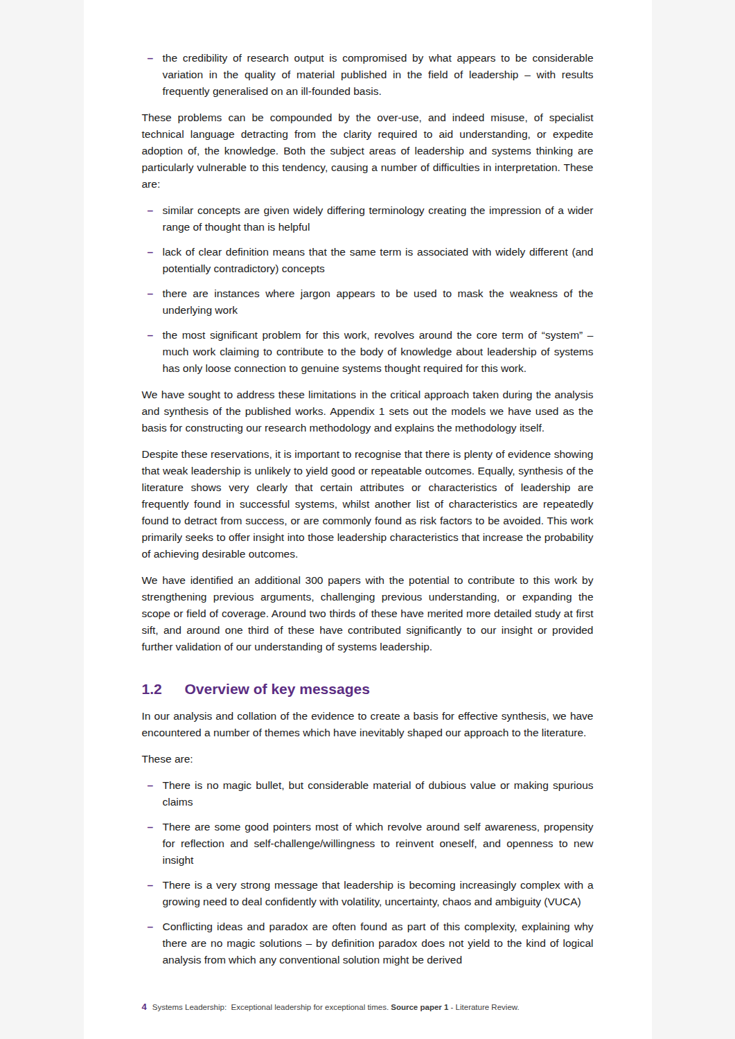the credibility of research output is compromised by what appears to be considerable variation in the quality of material published in the field of leadership – with results frequently generalised on an ill-founded basis.
These problems can be compounded by the over-use, and indeed misuse, of specialist technical language detracting from the clarity required to aid understanding, or expedite adoption of, the knowledge. Both the subject areas of leadership and systems thinking are particularly vulnerable to this tendency, causing a number of difficulties in interpretation. These are:
similar concepts are given widely differing terminology creating the impression of a wider range of thought than is helpful
lack of clear definition means that the same term is associated with widely different (and potentially contradictory) concepts
there are instances where jargon appears to be used to mask the weakness of the underlying work
the most significant problem for this work, revolves around the core term of “system” – much work claiming to contribute to the body of knowledge about leadership of systems has only loose connection to genuine systems thought required for this work.
We have sought to address these limitations in the critical approach taken during the analysis and synthesis of the published works. Appendix 1 sets out the models we have used as the basis for constructing our research methodology and explains the methodology itself.
Despite these reservations, it is important to recognise that there is plenty of evidence showing that weak leadership is unlikely to yield good or repeatable outcomes. Equally, synthesis of the literature shows very clearly that certain attributes or characteristics of leadership are frequently found in successful systems, whilst another list of characteristics are repeatedly found to detract from success, or are commonly found as risk factors to be avoided. This work primarily seeks to offer insight into those leadership characteristics that increase the probability of achieving desirable outcomes.
We have identified an additional 300 papers with the potential to contribute to this work by strengthening previous arguments, challenging previous understanding, or expanding the scope or field of coverage. Around two thirds of these have merited more detailed study at first sift, and around one third of these have contributed significantly to our insight or provided further validation of our understanding of systems leadership.
1.2 Overview of key messages
In our analysis and collation of the evidence to create a basis for effective synthesis, we have encountered a number of themes which have inevitably shaped our approach to the literature.
These are:
There is no magic bullet, but considerable material of dubious value or making spurious claims
There are some good pointers most of which revolve around self awareness, propensity for reflection and self-challenge/willingness to reinvent oneself, and openness to new insight
There is a very strong message that leadership is becoming increasingly complex with a growing need to deal confidently with volatility, uncertainty, chaos and ambiguity (VUCA)
Conflicting ideas and paradox are often found as part of this complexity, explaining why there are no magic solutions – by definition paradox does not yield to the kind of logical analysis from which any conventional solution might be derived
4 Systems Leadership: Exceptional leadership for exceptional times. Source paper 1 - Literature Review.